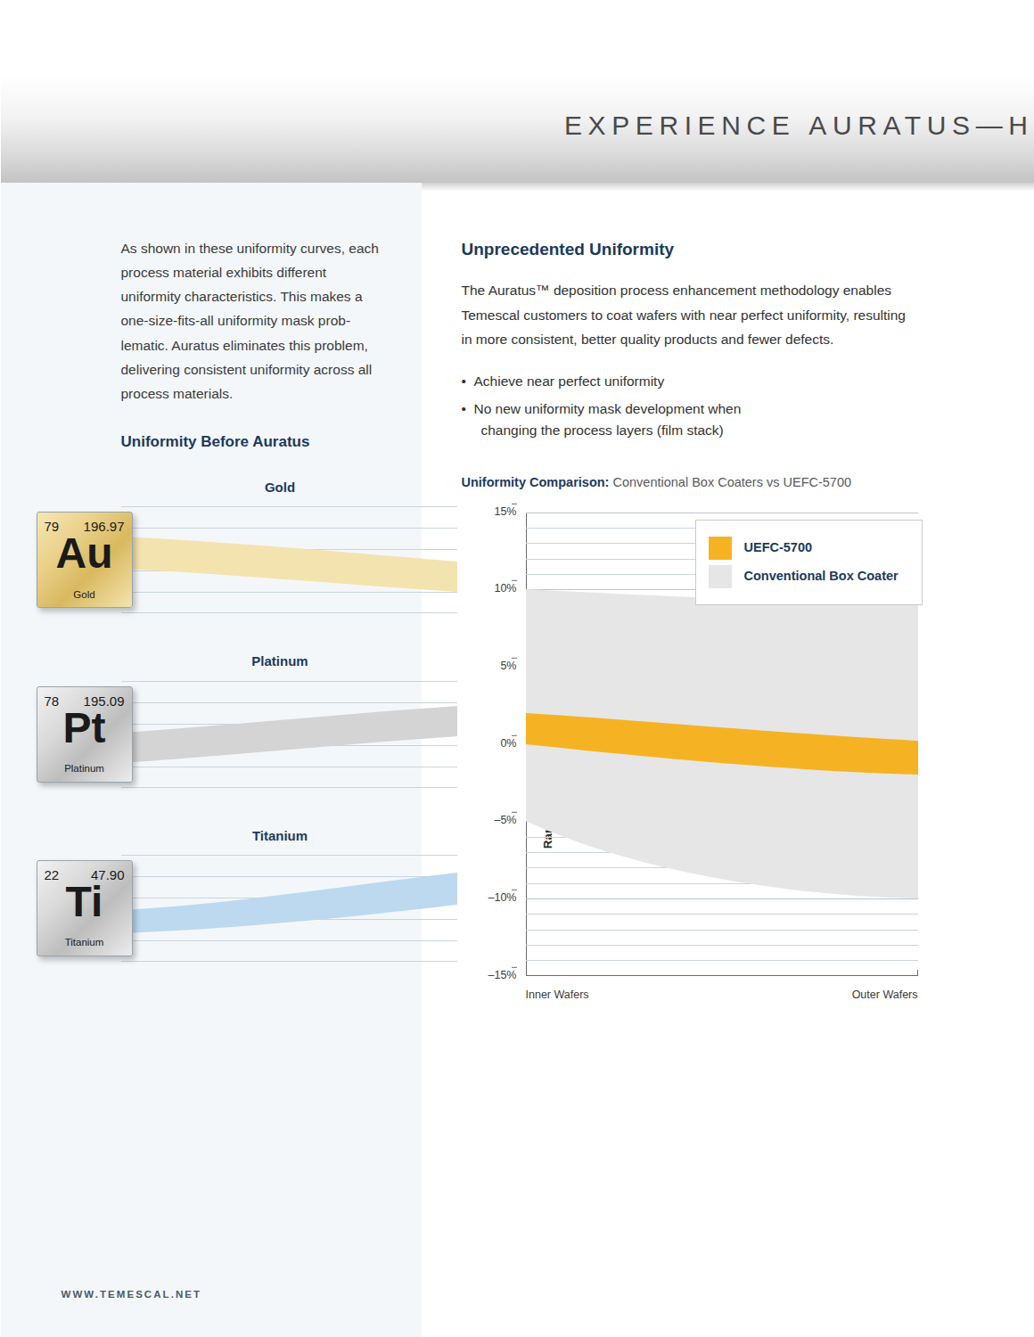EXPERIENCE AURATUS—H
As shown in these uniformity curves, each process material exhibits different uniformity characteristics. This makes a one-size-fits-all uniformity mask prob­lematic. Auratus eliminates this problem, delivering consistent uniformity across all process materials.
Uniformity Before Auratus
Gold
79 196.97 Au Gold
Platinum
78 195.09 Pt Platinum
Titanium
22 47.90 Ti Titanium
Unprecedented Uniformity
The Auratus™ deposition process enhancement methodology enables Temescal customers to coat wafers with near perfect uniformity, resulting in more consistent, better quality products and fewer defects.
Achieve near perfect uniformity
No new uniformity mask development whenchanging the process layers (film stack)
Uniformity Comparison: Conventional Box Coaters vs UEFC-5700
Range of Predicted Uniformity
15%
10%
5%
0%
–5%
–10%
–15%
UEFC-5700
Conventional Box Coater
Inner Wafers Outer Wafers
WWW.TEMESCAL.NET